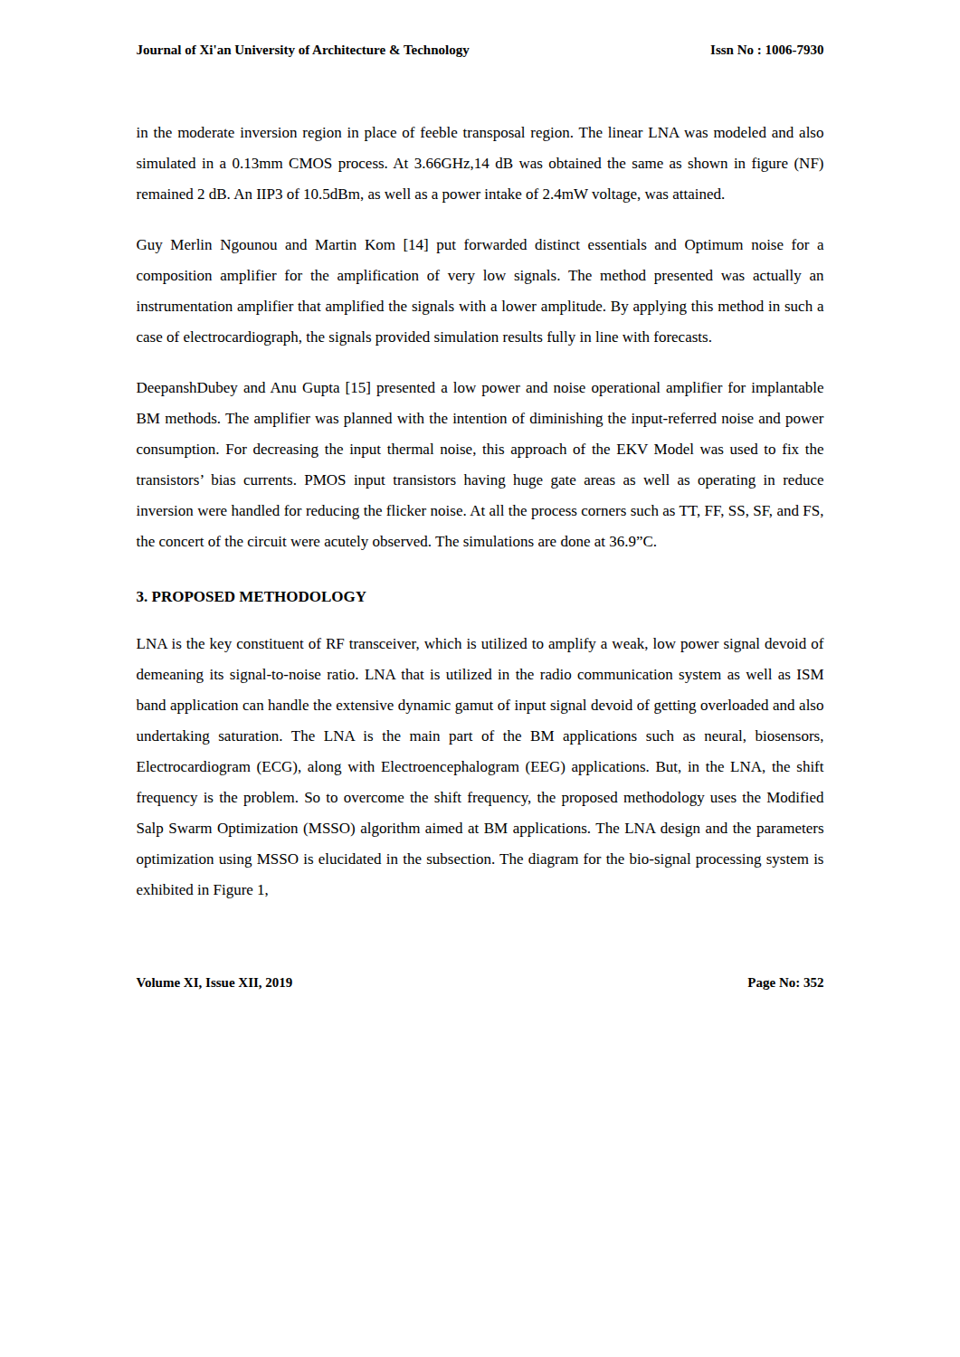Journal of Xi'an University of Architecture & Technology
Issn No : 1006-7930
in the moderate inversion region in place of feeble transposal region. The linear LNA was modeled and also simulated in a 0.13mm CMOS process. At 3.66GHz,14 dB was obtained the same as shown in figure (NF) remained 2 dB. An IIP3 of 10.5dBm, as well as a power intake of 2.4mW voltage, was attained.
Guy Merlin Ngounou and Martin Kom [14] put forwarded distinct essentials and Optimum noise for a composition amplifier for the amplification of very low signals. The method presented was actually an instrumentation amplifier that amplified the signals with a lower amplitude. By applying this method in such a case of electrocardiograph, the signals provided simulation results fully in line with forecasts.
DeepanshDubey and Anu Gupta [15] presented a low power and noise operational amplifier for implantable BM methods. The amplifier was planned with the intention of diminishing the input-referred noise and power consumption. For decreasing the input thermal noise, this approach of the EKV Model was used to fix the transistors’ bias currents. PMOS input transistors having huge gate areas as well as operating in reduce inversion were handled for reducing the flicker noise. At all the process corners such as TT, FF, SS, SF, and FS, the concert of the circuit were acutely observed. The simulations are done at 36.9”C.
3. PROPOSED METHODOLOGY
LNA is the key constituent of RF transceiver, which is utilized to amplify a weak, low power signal devoid of demeaning its signal-to-noise ratio. LNA that is utilized in the radio communication system as well as ISM band application can handle the extensive dynamic gamut of input signal devoid of getting overloaded and also undertaking saturation. The LNA is the main part of the BM applications such as neural, biosensors, Electrocardiogram (ECG), along with Electroencephalogram (EEG) applications. But, in the LNA, the shift frequency is the problem. So to overcome the shift frequency, the proposed methodology uses the Modified Salp Swarm Optimization (MSSO) algorithm aimed at BM applications. The LNA design and the parameters optimization using MSSO is elucidated in the subsection. The diagram for the bio-signal processing system is exhibited in Figure 1,
Volume XI, Issue XII, 2019
Page No: 352